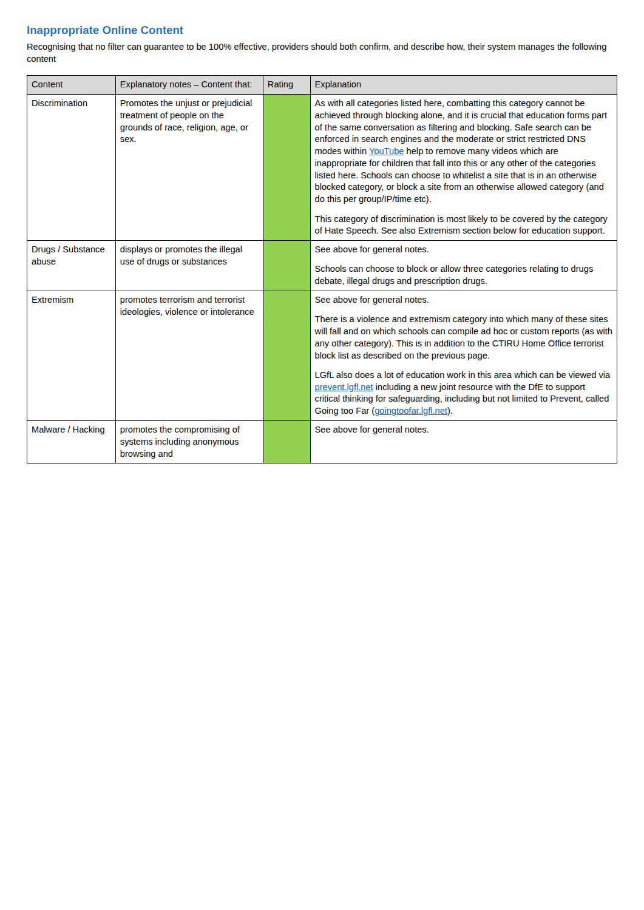Inappropriate Online Content
Recognising that no filter can guarantee to be 100% effective, providers should both confirm, and describe how, their system manages the following content
| Content | Explanatory notes – Content that: | Rating | Explanation |
| --- | --- | --- | --- |
| Discrimination | Promotes the unjust or prejudicial treatment of people on the grounds of race, religion, age, or sex. | | As with all categories listed here, combatting this category cannot be achieved through blocking alone, and it is crucial that education forms part of the same conversation as filtering and blocking. Safe search can be enforced in search engines and the moderate or strict restricted DNS modes within YouTube help to remove many videos which are inappropriate for children that fall into this or any other of the categories listed here. Schools can choose to whitelist a site that is in an otherwise blocked category, or block a site from an otherwise allowed category (and do this per group/IP/time etc). This category of discrimination is most likely to be covered by the category of Hate Speech. See also Extremism section below for education support. |
| Drugs / Substance abuse | displays or promotes the illegal use of drugs or substances | | See above for general notes. Schools can choose to block or allow three categories relating to drugs debate, illegal drugs and prescription drugs. |
| Extremism | promotes terrorism and terrorist ideologies, violence or intolerance | | See above for general notes. There is a violence and extremism category into which many of these sites will fall and on which schools can compile ad hoc or custom reports (as with any other category). This is in addition to the CTIRU Home Office terrorist block list as described on the previous page. LGfL also does a lot of education work in this area which can be viewed via prevent.lgfl.net including a new joint resource with the DfE to support critical thinking for safeguarding, including but not limited to Prevent, called Going too Far ( goingtoofar.lgfl.net ). |
| Malware / Hacking | promotes the compromising of systems including anonymous browsing and | | See above for general notes. |